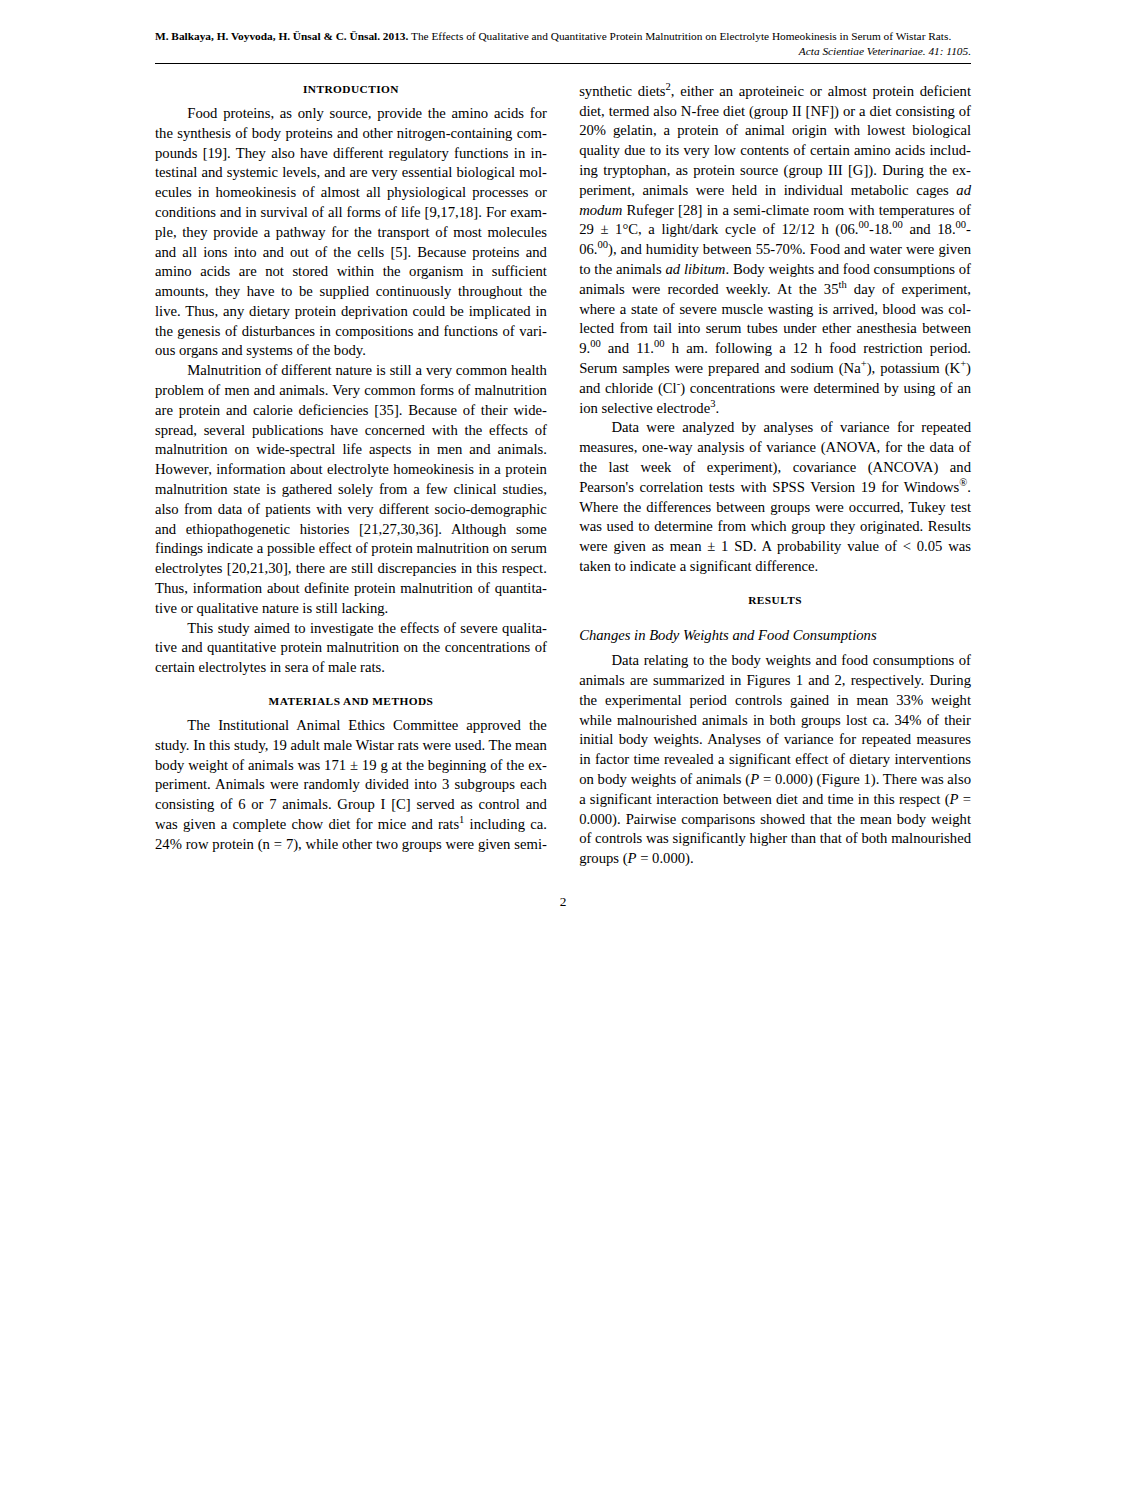M. Balkaya, H. Voyvoda, H. Ünsal & C. Ünsal. 2013. The Effects of Qualitative and Quantitative Protein Malnutrition on Electrolyte Homeokinesis in Serum of Wistar Rats. Acta Scientiae Veterinariae. 41: 1105.
INTRODUCTION
Food proteins, as only source, provide the amino acids for the synthesis of body proteins and other nitrogen-containing compounds [19]. They also have different regulatory functions in intestinal and systemic levels, and are very essential biological molecules in homeokinesis of almost all physiological processes or conditions and in survival of all forms of life [9,17,18]. For example, they provide a pathway for the transport of most molecules and all ions into and out of the cells [5]. Because proteins and amino acids are not stored within the organism in sufficient amounts, they have to be supplied continuously throughout the live. Thus, any dietary protein deprivation could be implicated in the genesis of disturbances in compositions and functions of various organs and systems of the body.
Malnutrition of different nature is still a very common health problem of men and animals. Very common forms of malnutrition are protein and calorie deficiencies [35]. Because of their widespread, several publications have concerned with the effects of malnutrition on wide-spectral life aspects in men and animals. However, information about electrolyte homeokinesis in a protein malnutrition state is gathered solely from a few clinical studies, also from data of patients with very different socio-demographic and ethiopathogenetic histories [21,27,30,36]. Although some findings indicate a possible effect of protein malnutrition on serum electrolytes [20,21,30], there are still discrepancies in this respect. Thus, information about definite protein malnutrition of quantitative or qualitative nature is still lacking.
This study aimed to investigate the effects of severe qualitative and quantitative protein malnutrition on the concentrations of certain electrolytes in sera of male rats.
MATERIALS AND METHODS
The Institutional Animal Ethics Committee approved the study. In this study, 19 adult male Wistar rats were used. The mean body weight of animals was 171 ± 19 g at the beginning of the experiment. Animals were randomly divided into 3 subgroups each consisting of 6 or 7 animals. Group I [C] served as control and was given a complete chow diet for mice and rats1 including ca. 24% row protein (n = 7), while other two groups were given semi-synthetic diets2, either an aproteineic or almost protein deficient diet, termed also N-free diet (group II [NF]) or a diet consisting of 20% gelatin, a protein of animal origin with lowest biological quality due to its very low contents of certain amino acids including tryptophan, as protein source (group III [G]). During the experiment, animals were held in individual metabolic cages ad modum Rufeger [28] in a semi-climate room with temperatures of 29 ± 1°C, a light/dark cycle of 12/12 h (06.00-18.00 and 18.00-06.00), and humidity between 55-70%. Food and water were given to the animals ad libitum. Body weights and food consumptions of animals were recorded weekly. At the 35th day of experiment, where a state of severe muscle wasting is arrived, blood was collected from tail into serum tubes under ether anesthesia between 9.00 and 11.00 h am. following a 12 h food restriction period. Serum samples were prepared and sodium (Na+), potassium (K+) and chloride (Cl-) concentrations were determined by using of an ion selective electrode3.
Data were analyzed by analyses of variance for repeated measures, one-way analysis of variance (ANOVA, for the data of the last week of experiment), covariance (ANCOVA) and Pearson's correlation tests with SPSS Version 19 for Windows®. Where the differences between groups were occurred, Tukey test was used to determine from which group they originated. Results were given as mean ± 1 SD. A probability value of < 0.05 was taken to indicate a significant difference.
RESULTS
Changes in Body Weights and Food Consumptions
Data relating to the body weights and food consumptions of animals are summarized in Figures 1 and 2, respectively. During the experimental period controls gained in mean 33% weight while malnourished animals in both groups lost ca. 34% of their initial body weights. Analyses of variance for repeated measures in factor time revealed a significant effect of dietary interventions on body weights of animals (P = 0.000) (Figure 1). There was also a significant interaction between diet and time in this respect (P = 0.000). Pairwise comparisons showed that the mean body weight of controls was significantly higher than that of both malnourished groups (P = 0.000).
2